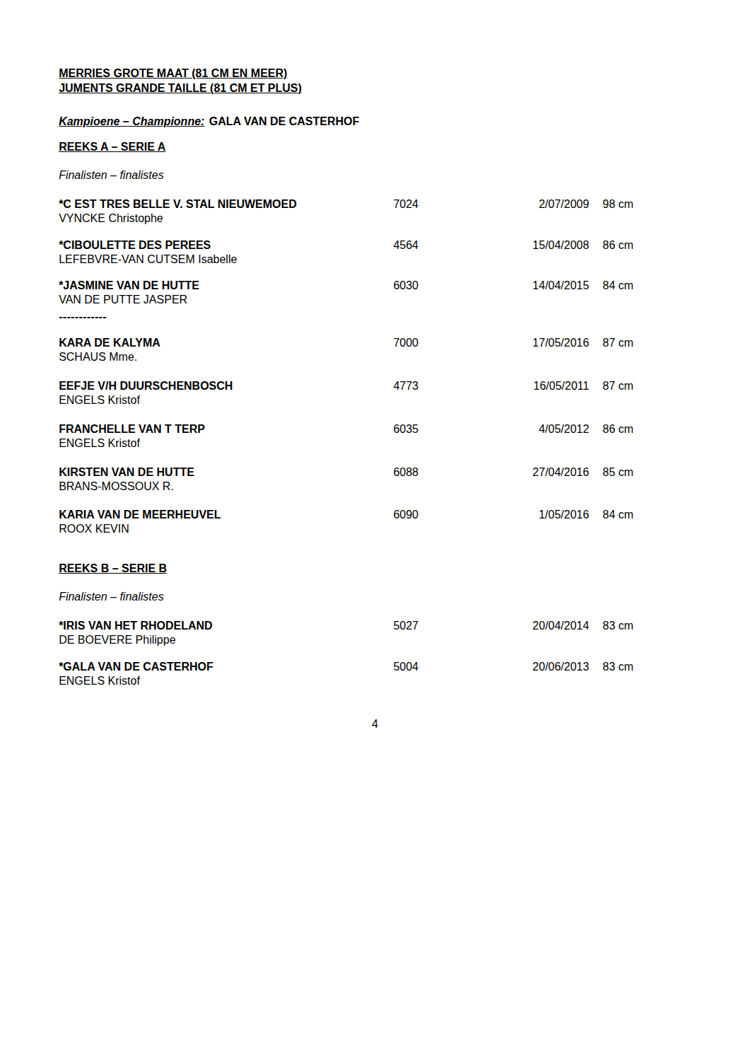MERRIES GROTE MAAT (81 CM EN MEER)
JUMENTS GRANDE TAILLE (81 CM ET PLUS)
Kampioene – Championne:
GALA VAN DE CASTERHOF
REEKS A – SERIE A
Finalisten – finalistes
| *C EST TRES BELLE V. STAL NIEUWEMOED VYNCKE Christophe | 7024 | 2/07/2009 | 98 cm |
| *CIBOULETTE DES PEREES LEFEBVRE-VAN CUTSEM Isabelle | 4564 | 15/04/2008 | 86 cm |
| *JASMINE VAN DE HUTTE VAN DE PUTTE JASPER | 6030 | 14/04/2015 | 84 cm |
------------
| KARA DE KALYMA SCHAUS Mme. | 7000 | 17/05/2016 | 87 cm |
| EEFJE V/H DUURSCHENBOSCH ENGELS Kristof | 4773 | 16/05/2011 | 87 cm |
| FRANCHELLE VAN T TERP ENGELS Kristof | 6035 | 4/05/2012 | 86 cm |
| KIRSTEN VAN DE HUTTE BRANS-MOSSOUX R. | 6088 | 27/04/2016 | 85 cm |
| KARIA VAN DE MEERHEUVEL ROOX KEVIN | 6090 | 1/05/2016 | 84 cm |
REEKS B – SERIE B
Finalisten – finalistes
| *IRIS VAN HET RHODELAND DE BOEVERE Philippe | 5027 | 20/04/2014 | 83 cm |
| *GALA VAN DE CASTERHOF ENGELS Kristof | 5004 | 20/06/2013 | 83 cm |
4